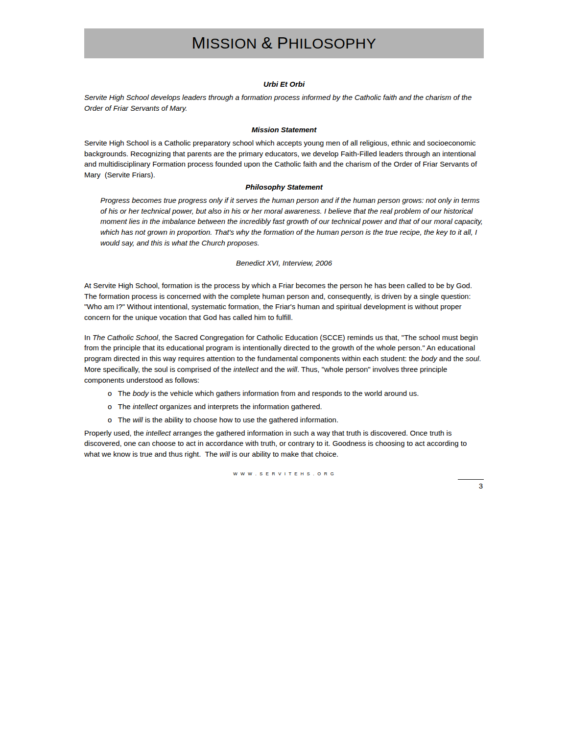Mission & Philosophy
Urbi Et Orbi
Servite High School develops leaders through a formation process informed by the Catholic faith and the charism of the Order of Friar Servants of Mary.
Mission Statement
Servite High School is a Catholic preparatory school which accepts young men of all religious, ethnic and socioeconomic backgrounds. Recognizing that parents are the primary educators, we develop Faith-Filled leaders through an intentional and multidisciplinary Formation process founded upon the Catholic faith and the charism of the Order of Friar Servants of Mary (Servite Friars).
Philosophy Statement
Progress becomes true progress only if it serves the human person and if the human person grows: not only in terms of his or her technical power, but also in his or her moral awareness. I believe that the real problem of our historical moment lies in the imbalance between the incredibly fast growth of our technical power and that of our moral capacity, which has not grown in proportion. That's why the formation of the human person is the true recipe, the key to it all, I would say, and this is what the Church proposes.
Benedict XVI, Interview, 2006
At Servite High School, formation is the process by which a Friar becomes the person he has been called to be by God. The formation process is concerned with the complete human person and, consequently, is driven by a single question: "Who am I?" Without intentional, systematic formation, the Friar's human and spiritual development is without proper concern for the unique vocation that God has called him to fulfill.
In The Catholic School, the Sacred Congregation for Catholic Education (SCCE) reminds us that, "The school must begin from the principle that its educational program is intentionally directed to the growth of the whole person." An educational program directed in this way requires attention to the fundamental components within each student: the body and the soul. More specifically, the soul is comprised of the intellect and the will. Thus, "whole person" involves three principle components understood as follows:
The body is the vehicle which gathers information from and responds to the world around us.
The intellect organizes and interprets the information gathered.
The will is the ability to choose how to use the gathered information.
Properly used, the intellect arranges the gathered information in such a way that truth is discovered. Once truth is discovered, one can choose to act in accordance with truth, or contrary to it. Goodness is choosing to act according to what we know is true and thus right. The will is our ability to make that choice.
W W W . S E R V I T E H S . O R G
3